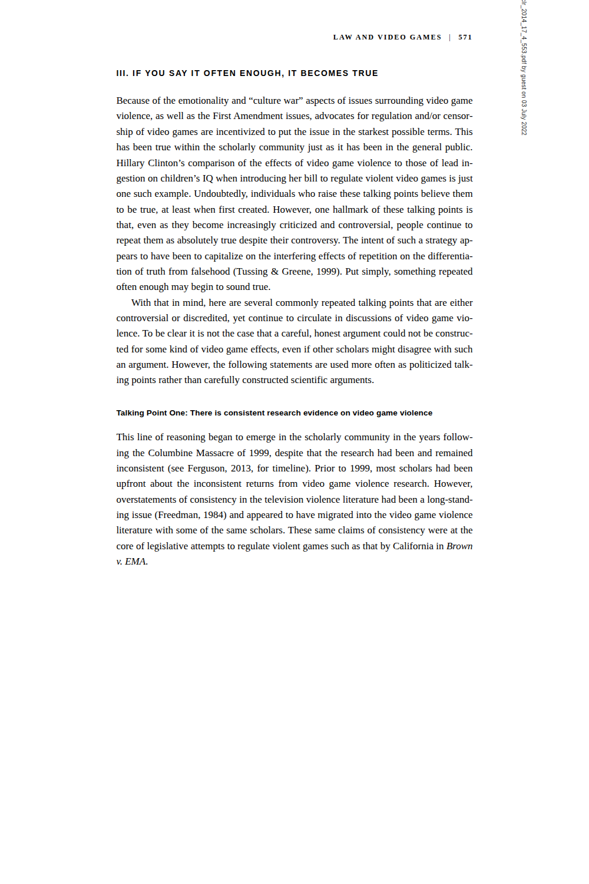Law and Video Games | 571
III. If You Say It Often Enough, It Becomes True
Because of the emotionality and “culture war” aspects of issues surrounding video game violence, as well as the First Amendment issues, advocates for regulation and/or censorship of video games are incentivized to put the issue in the starkest possible terms. This has been true within the scholarly community just as it has been in the general public. Hillary Clinton’s comparison of the effects of video game violence to those of lead ingestion on children’s IQ when introducing her bill to regulate violent video games is just one such example. Undoubtedly, individuals who raise these talking points believe them to be true, at least when first created. However, one hallmark of these talking points is that, even as they become increasingly criticized and controversial, people continue to repeat them as absolutely true despite their controversy. The intent of such a strategy appears to have been to capitalize on the interfering effects of repetition on the differentiation of truth from falsehood (Tussing & Greene, 1999). Put simply, something repeated often enough may begin to sound true.
With that in mind, here are several commonly repeated talking points that are either controversial or discredited, yet continue to circulate in discussions of video game violence. To be clear it is not the case that a careful, honest argument could not be constructed for some kind of video game effects, even if other scholars might disagree with such an argument. However, the following statements are used more often as politicized talking points rather than carefully constructed scientific arguments.
Talking Point One: There is consistent research evidence on video game violence
This line of reasoning began to emerge in the scholarly community in the years following the Columbine Massacre of 1999, despite that the research had been and remained inconsistent (see Ferguson, 2013, for timeline). Prior to 1999, most scholars had been upfront about the inconsistent returns from video game violence research. However, overstatements of consistency in the television violence literature had been a long-standing issue (Freedman, 1984) and appeared to have migrated into the video game violence literature with some of the same scholars. These same claims of consistency were at the core of legislative attempts to regulate violent games such as that by California in Brown v. EMA.
Downloaded from http://online.ucpress.edu/ncl/article-pdf/17/4/553/308306/nclr_2014_17_4_553.pdf by guest on 03 July 2022